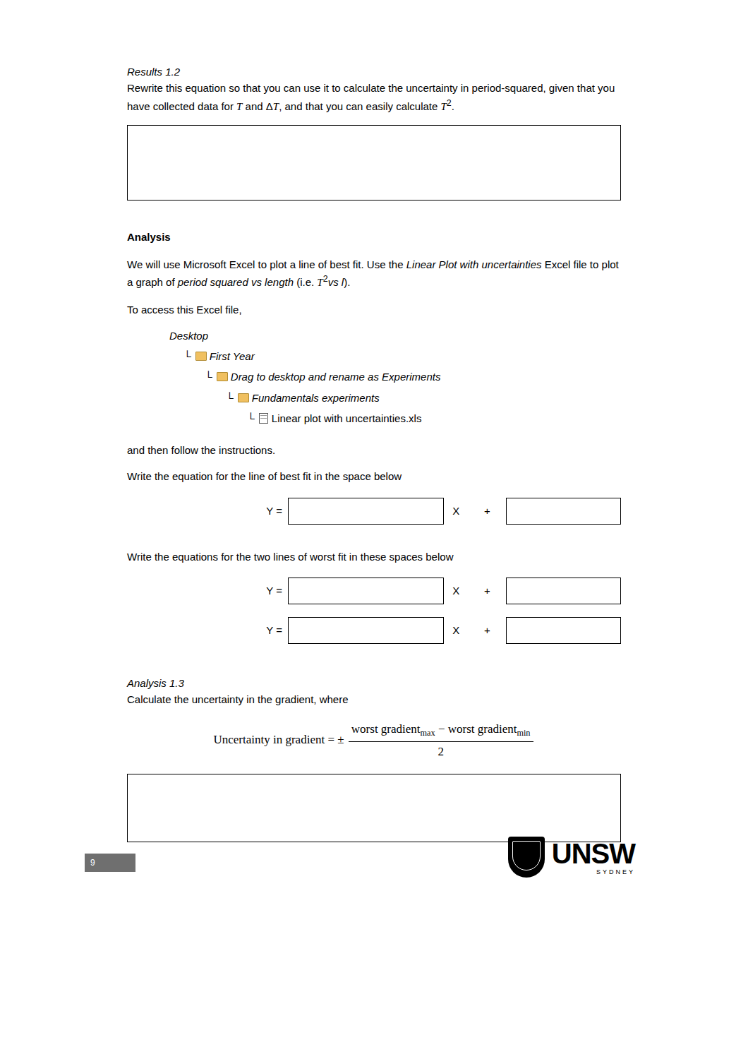Results 1.2
Rewrite this equation so that you can use it to calculate the uncertainty in period-squared, given that you have collected data for T and ΔT, and that you can easily calculate T2.
Analysis
We will use Microsoft Excel to plot a line of best fit. Use the Linear Plot with uncertainties Excel file to plot a graph of period squared vs length (i.e. T2vs l).
To access this Excel file,
Desktop
└ First Year
└ Drag to desktop and rename as Experiments
└ Fundamentals experiments
└ Linear plot with uncertainties.xls
and then follow the instructions.
Write the equation for the line of best fit in the space below
Y = X +
Write the equations for the two lines of worst fit in these spaces below
Y = X +
Y = X +
Analysis 1.3
Calculate the uncertainty in the gradient, where
Uncertainty in gradient = ± worst gradientmax − worst gradientmin 2
9
UNSW
SYDNEY